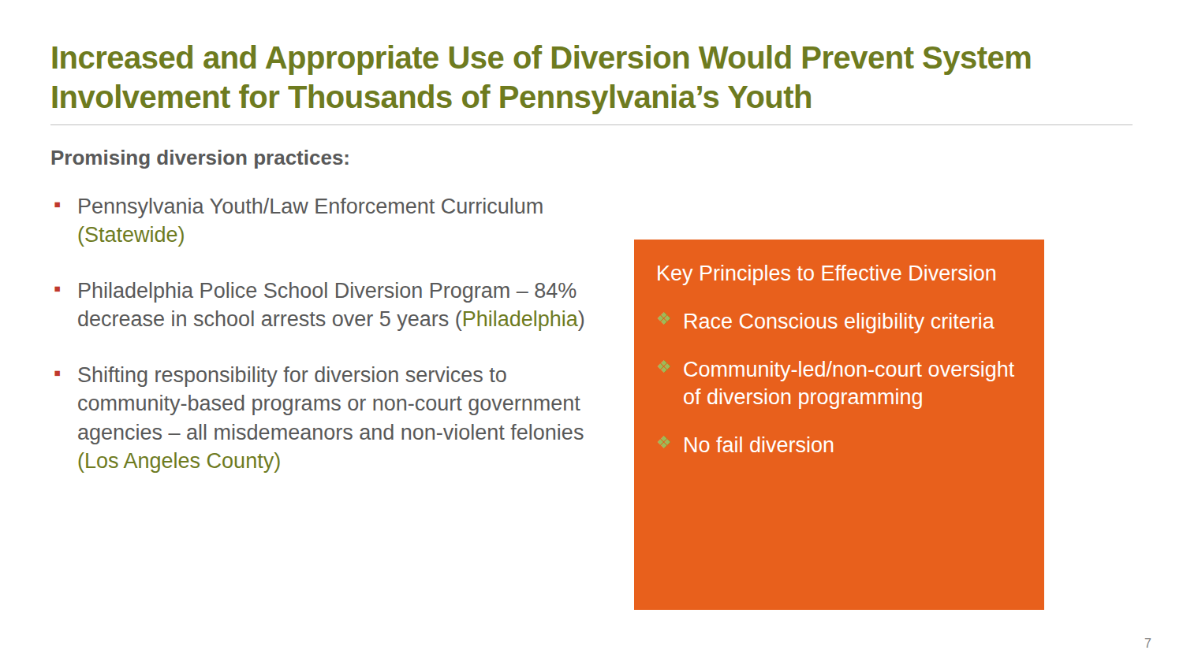Increased and Appropriate Use of Diversion Would Prevent System Involvement for Thousands of Pennsylvania’s Youth
Promising diversion practices:
Pennsylvania Youth/Law Enforcement Curriculum (Statewide)
Philadelphia Police School Diversion Program – 84% decrease in school arrests over 5 years (Philadelphia)
Shifting responsibility for diversion services to community-based programs or non-court government agencies – all misdemeanors and non-violent felonies (Los Angeles County)
Key Principles to Effective Diversion
Race Conscious eligibility criteria
Community-led/non-court oversight of diversion programming
No fail diversion
7